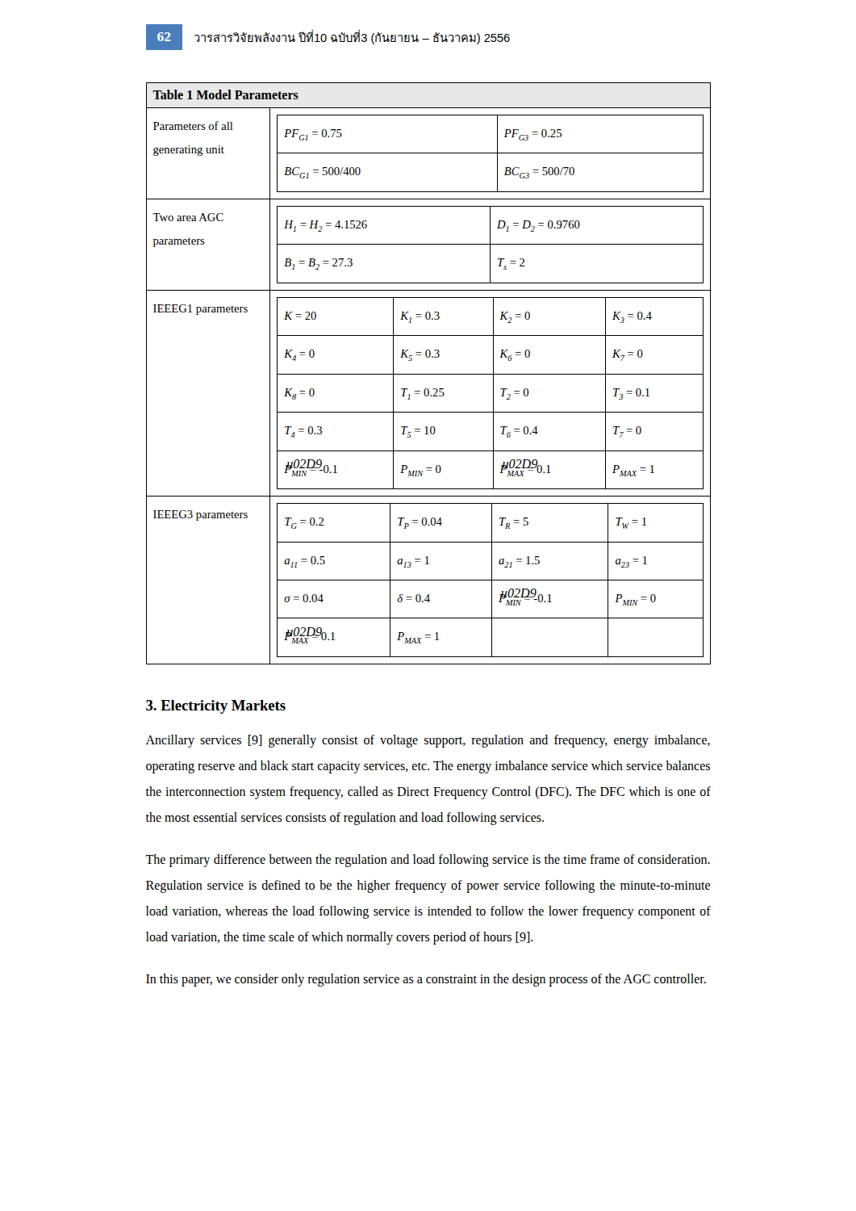62
วารสารวิจัยพลังงาน ปีที่10 ฉบับที่3 (กันยายน – ธันวาคม) 2556
Table 1 Model Parameters
| Parameters of all generating unit | / PF G1 = 0.75 / PF G3 = 0.25 / / BC G1 = 500/400 / BC G3 = 500/70 / |
| Two area AGC parameters | / H 1 = H 2 = 4.1526 / D 1 = D 2 = 0.9760 / / B 1 = B 2 = 27.3 / T s = 2 / |
| IEEEG1 parameters | / K = 20 / K 1 = 0.3 / K 2 = 0 / K 3 = 0.4 / / K 4 = 0 / K 5 = 0.3 / K 6 = 0 / K 7 = 0 / / K 8 = 0 / T 1 = 0.25 / T 2 = 0 / T 3 = 0.1 / / T 4 = 0.3 / T 5 = 10 / T 6 = 0.4 / T 7 = 0 / / P MIN = -0.1 / P MIN = 0 / P MAX = 0.1 / P MAX = 1 / |
| IEEEG3 parameters | / T G = 0.2 / T P = 0.04 / T R = 5 / T W = 1 / / a 11 = 0.5 / a 13 = 1 / a 21 = 1.5 / a 23 = 1 / / σ = 0.04 / δ = 0.4 / P MIN = -0.1 / P MIN = 0 / / P MAX = 0.1 / P MAX = 1 / / / |
3. Electricity Markets
Ancillary services [9] generally consist of voltage support, regulation and frequency, energy imbalance, operating reserve and black start capacity services, etc. The energy imbalance service which service balances the interconnection system frequency, called as Direct Frequency Control (DFC). The DFC which is one of the most essential services consists of regulation and load following services.
The primary difference between the regulation and load following service is the time frame of consideration. Regulation service is defined to be the higher frequency of power service following the minute-to-minute load variation, whereas the load following service is intended to follow the lower frequency component of load variation, the time scale of which normally covers period of hours [9].
In this paper, we consider only regulation service as a constraint in the design process of the AGC controller.